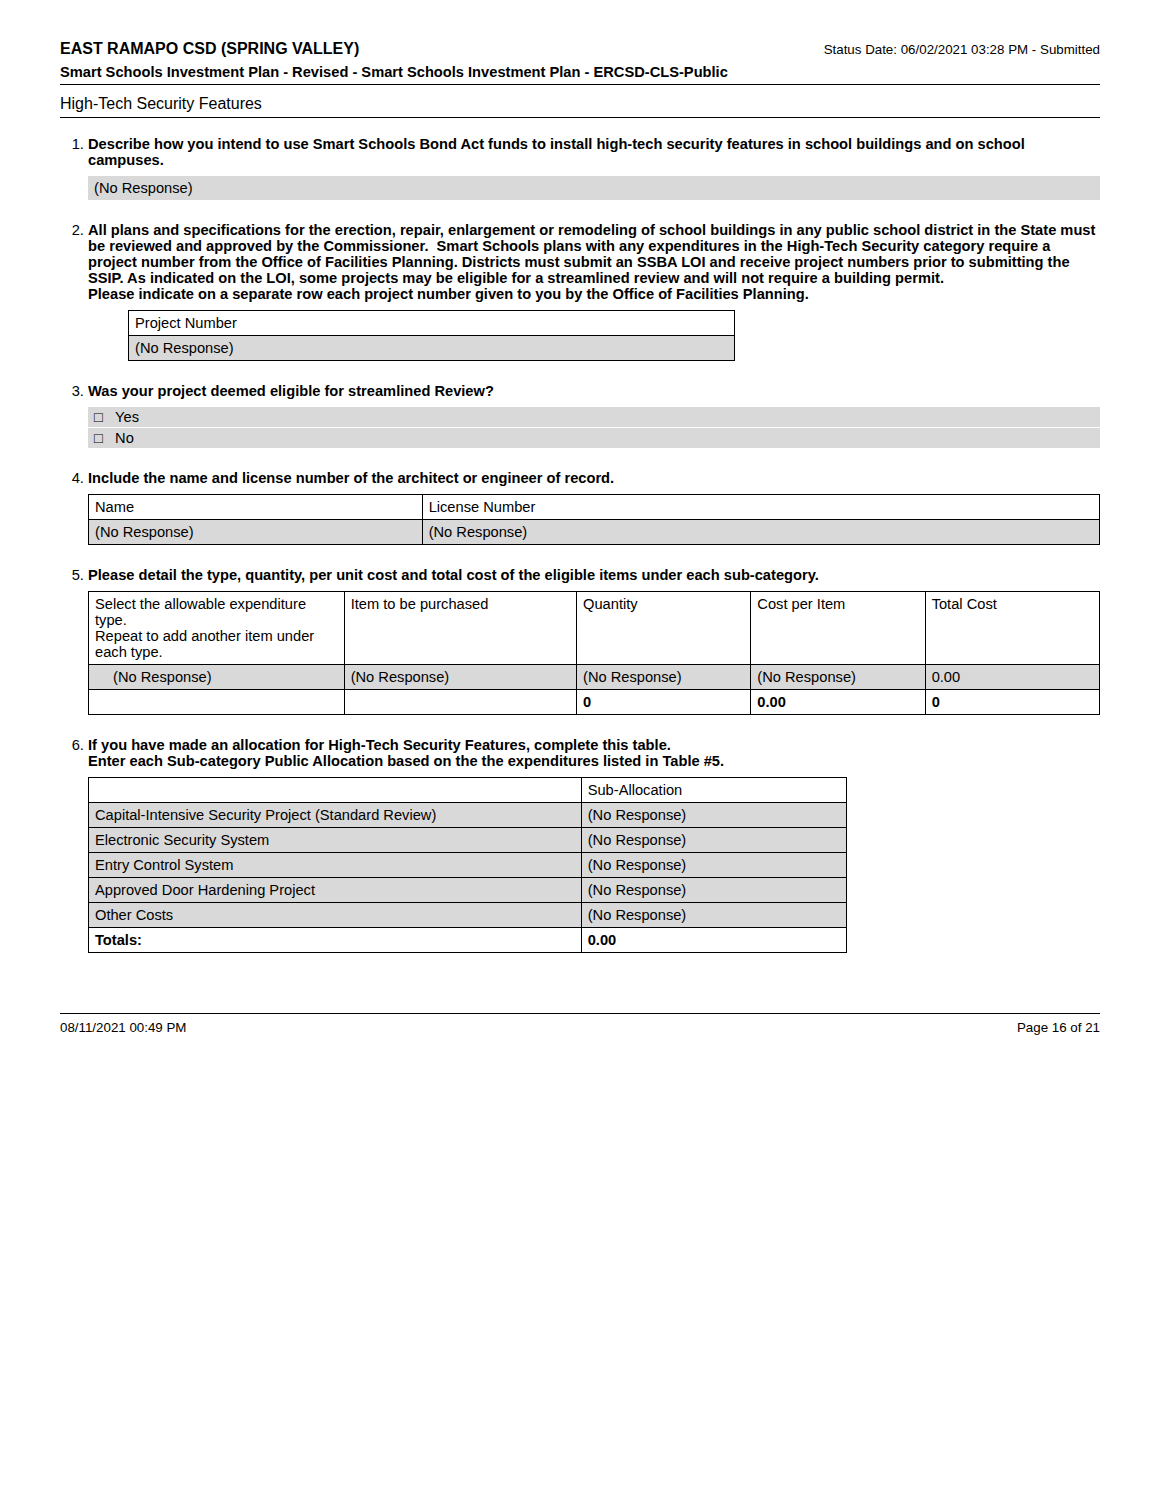EAST RAMAPO CSD (SPRING VALLEY) Status Date: 06/02/2021 03:28 PM - Submitted
Smart Schools Investment Plan - Revised - Smart Schools Investment Plan - ERCSD-CLS-Public
High-Tech Security Features
Describe how you intend to use Smart Schools Bond Act funds to install high-tech security features in school buildings and on school campuses.
(No Response)
All plans and specifications for the erection, repair, enlargement or remodeling of school buildings in any public school district in the State must be reviewed and approved by the Commissioner. Smart Schools plans with any expenditures in the High-Tech Security category require a project number from the Office of Facilities Planning. Districts must submit an SSBA LOI and receive project numbers prior to submitting the SSIP. As indicated on the LOI, some projects may be eligible for a streamlined review and will not require a building permit.
Please indicate on a separate row each project number given to you by the Office of Facilities Planning.
| Project Number |
| --- |
| (No Response) |
Was your project deemed eligible for streamlined Review?
□ Yes
□ No
Include the name and license number of the architect or engineer of record.
| Name | License Number |
| --- | --- |
| (No Response) | (No Response) |
Please detail the type, quantity, per unit cost and total cost of the eligible items under each sub-category.
| Select the allowable expenditure type. Repeat to add another item under each type. | Item to be purchased | Quantity | Cost per Item | Total Cost |
| --- | --- | --- | --- | --- |
| (No Response) | (No Response) | (No Response) | (No Response) | 0.00 |
| | | 0 | 0.00 | 0 |
If you have made an allocation for High-Tech Security Features, complete this table.
Enter each Sub-category Public Allocation based on the the expenditures listed in Table #5.
| | Sub-Allocation |
| --- | --- |
| Capital-Intensive Security Project (Standard Review) | (No Response) |
| Electronic Security System | (No Response) |
| Entry Control System | (No Response) |
| Approved Door Hardening Project | (No Response) |
| Other Costs | (No Response) |
| Totals: | 0.00 |
08/11/2021 00:49 PM Page 16 of 21